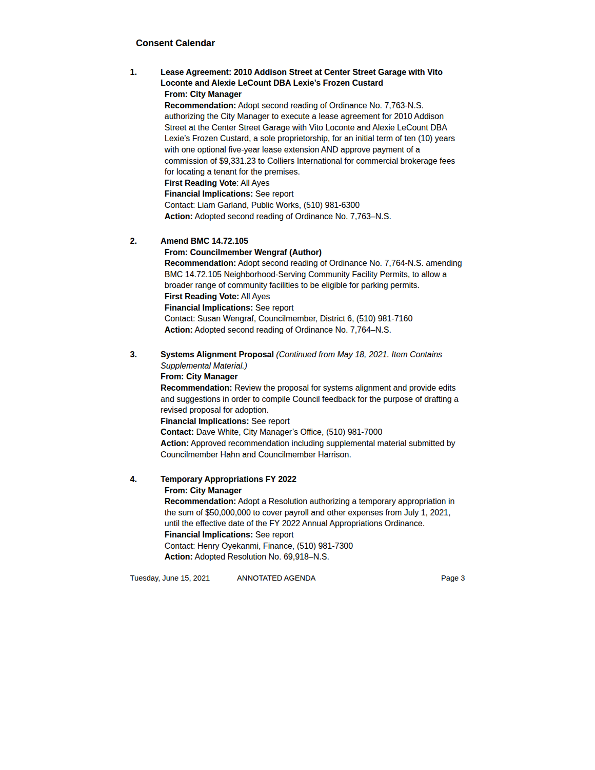Consent Calendar
1.
Lease Agreement: 2010 Addison Street at Center Street Garage with Vito Loconte and Alexie LeCount DBA Lexie’s Frozen Custard
From: City Manager
Recommendation: Adopt second reading of Ordinance No. 7,763-N.S. authorizing the City Manager to execute a lease agreement for 2010 Addison Street at the Center Street Garage with Vito Loconte and Alexie LeCount DBA Lexie’s Frozen Custard, a sole proprietorship, for an initial term of ten (10) years with one optional five-year lease extension AND approve payment of a commission of $9,331.23 to Colliers International for commercial brokerage fees for locating a tenant for the premises.
First Reading Vote: All Ayes
Financial Implications: See report
Contact: Liam Garland, Public Works, (510) 981-6300
Action: Adopted second reading of Ordinance No. 7,763–N.S.
2.
Amend BMC 14.72.105
From: Councilmember Wengraf (Author)
Recommendation: Adopt second reading of Ordinance No. 7,764-N.S. amending BMC 14.72.105 Neighborhood-Serving Community Facility Permits, to allow a broader range of community facilities to be eligible for parking permits.
First Reading Vote: All Ayes
Financial Implications: See report
Contact: Susan Wengraf, Councilmember, District 6, (510) 981-7160
Action: Adopted second reading of Ordinance No. 7,764–N.S.
3.
Systems Alignment Proposal (Continued from May 18, 2021. Item Contains Supplemental Material.)
From: City Manager
Recommendation: Review the proposal for systems alignment and provide edits and suggestions in order to compile Council feedback for the purpose of drafting a revised proposal for adoption.
Financial Implications: See report
Contact: Dave White, City Manager’s Office, (510) 981-7000
Action: Approved recommendation including supplemental material submitted by Councilmember Hahn and Councilmember Harrison.
4.
Temporary Appropriations FY 2022
From: City Manager
Recommendation: Adopt a Resolution authorizing a temporary appropriation in the sum of $50,000,000 to cover payroll and other expenses from July 1, 2021, until the effective date of the FY 2022 Annual Appropriations Ordinance.
Financial Implications: See report
Contact: Henry Oyekanmi, Finance, (510) 981-7300
Action: Adopted Resolution No. 69,918–N.S.
Tuesday, June 15, 2021
ANNOTATED AGENDA
Page 3